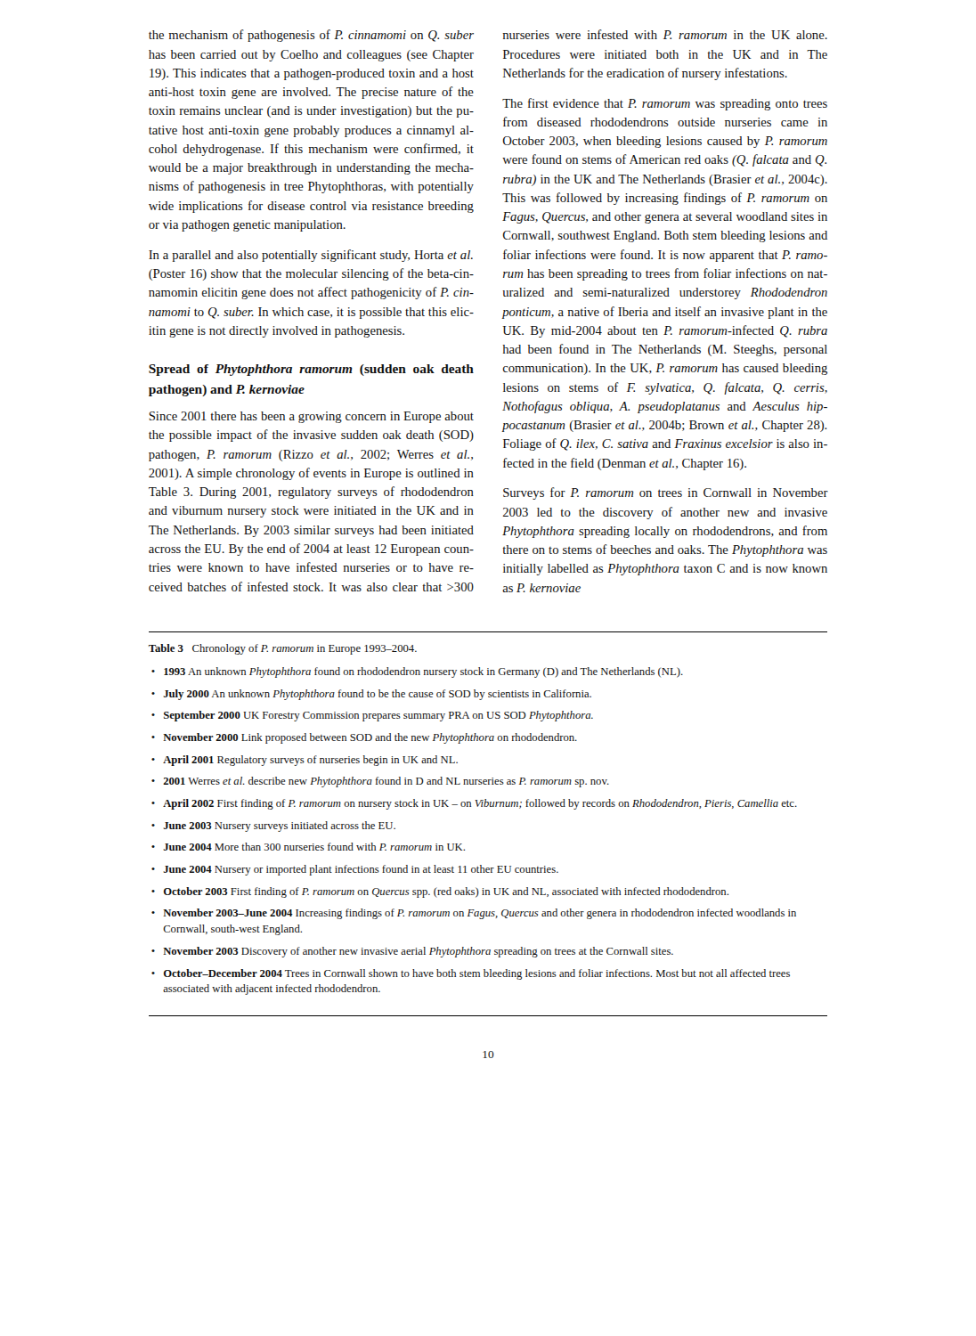the mechanism of pathogenesis of P. cinnamomi on Q. suber has been carried out by Coelho and colleagues (see Chapter 19). This indicates that a pathogen-produced toxin and a host anti-host toxin gene are involved. The precise nature of the toxin remains unclear (and is under investigation) but the putative host anti-toxin gene probably produces a cinnamyl alcohol dehydrogenase. If this mechanism were confirmed, it would be a major breakthrough in understanding the mechanisms of pathogenesis in tree Phytophthoras, with potentially wide implications for disease control via resistance breeding or via pathogen genetic manipulation.
In a parallel and also potentially significant study, Horta et al. (Poster 16) show that the molecular silencing of the beta-cinnamomin elicitin gene does not affect pathogenicity of P. cinnamomi to Q. suber. In which case, it is possible that this elicitin gene is not directly involved in pathogenesis.
Spread of Phytophthora ramorum (sudden oak death pathogen) and P. kernoviae
Since 2001 there has been a growing concern in Europe about the possible impact of the invasive sudden oak death (SOD) pathogen, P. ramorum (Rizzo et al., 2002; Werres et al., 2001). A simple chronology of events in Europe is outlined in Table 3. During 2001, regulatory surveys of rhododendron and viburnum nursery stock were initiated in the UK and in The Netherlands. By 2003 similar surveys had been initiated across the EU. By the end of 2004 at least 12 European countries were known to have infested nurseries or to have received batches of infested stock. It was also clear that >300 nurseries were infested with P. ramorum in the UK alone. Procedures were initiated both in the UK and in The Netherlands for the eradication of nursery infestations.
The first evidence that P. ramorum was spreading onto trees from diseased rhododendrons outside nurseries came in October 2003, when bleeding lesions caused by P. ramorum were found on stems of American red oaks (Q. falcata and Q. rubra) in the UK and The Netherlands (Brasier et al., 2004c). This was followed by increasing findings of P. ramorum on Fagus, Quercus, and other genera at several woodland sites in Cornwall, southwest England. Both stem bleeding lesions and foliar infections were found. It is now apparent that P. ramorum has been spreading to trees from foliar infections on naturalized and semi-naturalized understorey Rhododendron ponticum, a native of Iberia and itself an invasive plant in the UK. By mid-2004 about ten P. ramorum-infected Q. rubra had been found in The Netherlands (M. Steeghs, personal communication). In the UK, P. ramorum has caused bleeding lesions on stems of F. sylvatica, Q. falcata, Q. cerris, Nothofagus obliqua, A. pseudoplatanus and Aesculus hippocastanum (Brasier et al., 2004b; Brown et al., Chapter 28). Foliage of Q. ilex, C. sativa and Fraxinus excelsior is also infected in the field (Denman et al., Chapter 16).
Surveys for P. ramorum on trees in Cornwall in November 2003 led to the discovery of another new and invasive Phytophthora spreading locally on rhododendrons, and from there on to stems of beeches and oaks. The Phytophthora was initially labelled as Phytophthora taxon C and is now known as P. kernoviae
Table 3 Chronology of P. ramorum in Europe 1993–2004.
1993 An unknown Phytophthora found on rhododendron nursery stock in Germany (D) and The Netherlands (NL).
July 2000 An unknown Phytophthora found to be the cause of SOD by scientists in California.
September 2000 UK Forestry Commission prepares summary PRA on US SOD Phytophthora.
November 2000 Link proposed between SOD and the new Phytophthora on rhododendron.
April 2001 Regulatory surveys of nurseries begin in UK and NL.
2001 Werres et al. describe new Phytophthora found in D and NL nurseries as P. ramorum sp. nov.
April 2002 First finding of P. ramorum on nursery stock in UK – on Viburnum; followed by records on Rhododendron, Pieris, Camellia etc.
June 2003 Nursery surveys initiated across the EU.
June 2004 More than 300 nurseries found with P. ramorum in UK.
June 2004 Nursery or imported plant infections found in at least 11 other EU countries.
October 2003 First finding of P. ramorum on Quercus spp. (red oaks) in UK and NL, associated with infected rhododendron.
November 2003–June 2004 Increasing findings of P. ramorum on Fagus, Quercus and other genera in rhododendron infected woodlands in Cornwall, south-west England.
November 2003 Discovery of another new invasive aerial Phytophthora spreading on trees at the Cornwall sites.
October–December 2004 Trees in Cornwall shown to have both stem bleeding lesions and foliar infections. Most but not all affected trees associated with adjacent infected rhododendron.
10